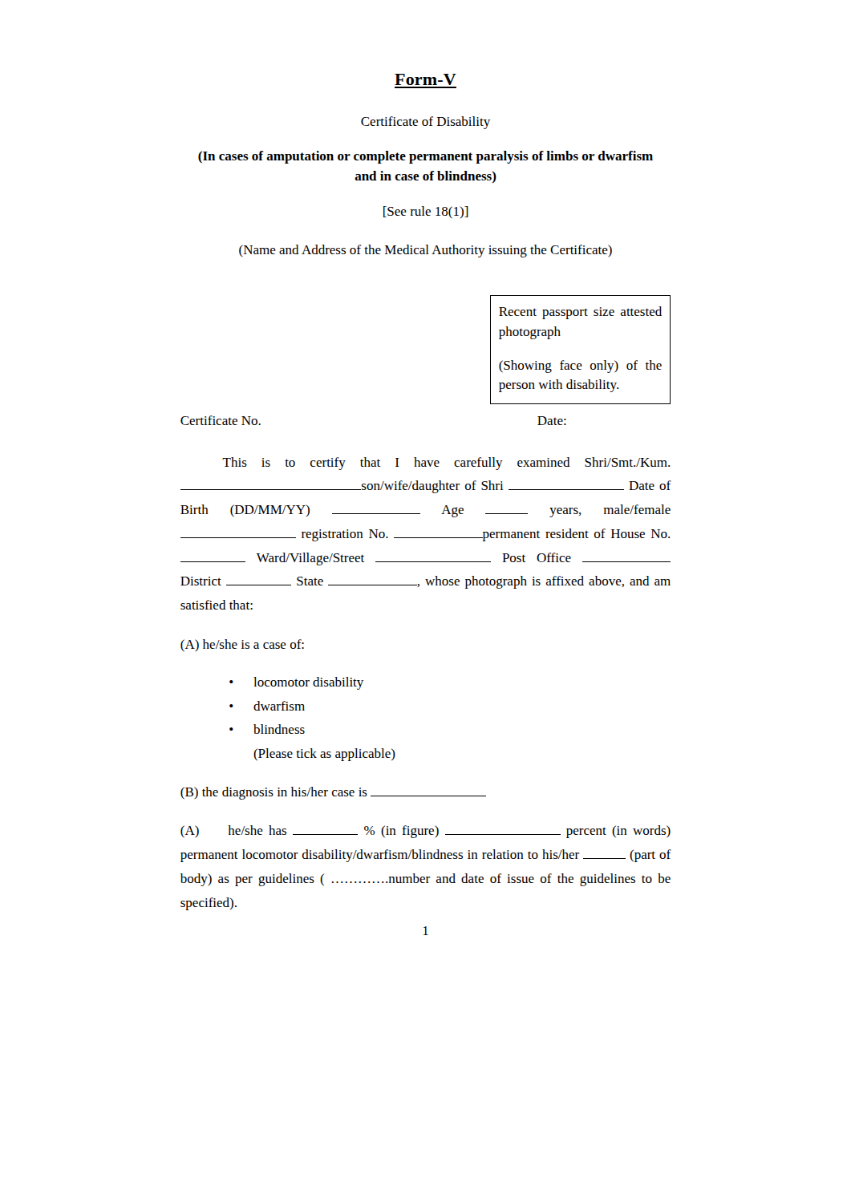Form-V
Certificate of Disability
(In cases of amputation or complete permanent paralysis of limbs or dwarfism
and in case of blindness)
[See rule 18(1)]
(Name and Address of the Medical Authority issuing the Certificate)
Recent passport size attested photograph
(Showing face only) of the person with disability.
Certificate No.
Date:
This is to certify that I have carefully examined Shri/Smt./Kum. son/wife/daughter of Shri Date of Birth (DD/MM/YY) Age years, male/female registration No. permanent resident of House No. Ward/Village/Street Post Office District State , whose photograph is affixed above, and am satisfied that:
(A) he/she is a case of:
locomotor disability
dwarfism
blindness
(Please tick as applicable)
(B) the diagnosis in his/her case is
(A) he/she has % (in figure) percent (in words) permanent locomotor disability/dwarfism/blindness in relation to his/her (part of body) as per guidelines ( ………….number and date of issue of the guidelines to be specified).
1